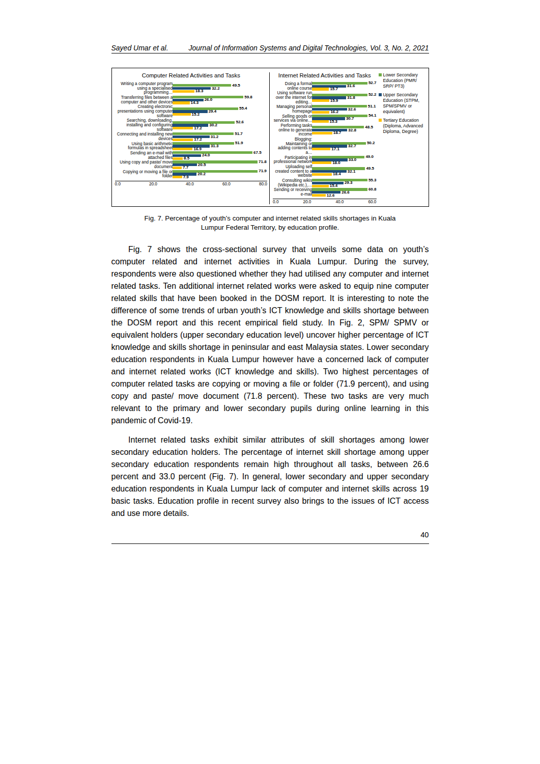Sayed Umar et al. Journal of Information Systems and Digital Technologies, Vol. 3, No. 2, 2021
Computer Related Activities and Tasks
| Writing a computer program using a specialised programming… | 49.5 32.2 18.3 |
| Transferring files between a computer and other devices | 59.8 26.0 14.3 |
| Creating electronic presentations using computer software | 55.4 29.4 15.2 |
| Searching, downloading, installing and configuring software | 52.6 30.2 17.2 |
| Connecting and installing new devices | 51.7 31.2 17.2 |
| Using basic arithmetic formulas in spreadsheet | 51.9 31.3 16.9 |
| Sending an e-mail with attached files | 67.5 24.0 8.5 |
| Using copy and paste/ move document | 71.8 20.5 7.7 |
| Copying or moving a file or folder | 71.9 20.2 7.9 |
0.020.040.060.080.0
Internet Related Activities and Tasks
| Doing a formal online course | 52.7 31.6 15.7 |
| Using software run over the internet for editing… | 52.2 31.8 15.9 |
| Managing personal homepage | 51.1 32.6 16.2 |
| Selling goods or services via online… | 54.1 30.7 15.3 |
| Performing tasks online to generate income | 48.5 32.8 18.7 |
| Blogging: Maintaining or adding contents to a… | 50.2 32.7 17.1 |
| Participating in professional network | 49.0 33.0 18.0 |
| Uploading self created content to a website | 49.5 32.1 18.4 |
| Consulting wikis (Wikipedia etc.),… | 55.3 29.3 15.4 |
| Sending or receiving e-mail | 60.8 26.6 12.6 |
0.020.040.060.0
Lower Secondary Education (PMR/ SRP/ PT3)
Upper Secondary Education (STPM, SPM/SPMV or equivalent)
Tertiary Education (Diploma, Advanced Diploma, Degree)
Fig. 7. Percentage of youth’s computer and internet related skills shortages in Kuala
Lumpur Federal Territory, by education profile.
Fig. 7 shows the cross-sectional survey that unveils some data on youth’s computer related and internet activities in Kuala Lumpur. During the survey, respondents were also questioned whether they had utilised any computer and internet related tasks. Ten additional internet related works were asked to equip nine computer related skills that have been booked in the DOSM report. It is interesting to note the difference of some trends of urban youth’s ICT knowledge and skills shortage between the DOSM report and this recent empirical field study. In Fig. 2, SPM/ SPMV or equivalent holders (upper secondary education level) uncover higher percentage of ICT knowledge and skills shortage in peninsular and east Malaysia states. Lower secondary education respondents in Kuala Lumpur however have a concerned lack of computer and internet related works (ICT knowledge and skills). Two highest percentages of computer related tasks are copying or moving a file or folder (71.9 percent), and using copy and paste/ move document (71.8 percent). These two tasks are very much relevant to the primary and lower secondary pupils during online learning in this pandemic of Covid-19.
Internet related tasks exhibit similar attributes of skill shortages among lower secondary education holders. The percentage of internet skill shortage among upper secondary education respondents remain high throughout all tasks, between 26.6 percent and 33.0 percent (Fig. 7). In general, lower secondary and upper secondary education respondents in Kuala Lumpur lack of computer and internet skills across 19 basic tasks. Education profile in recent survey also brings to the issues of ICT access and use more details.
40